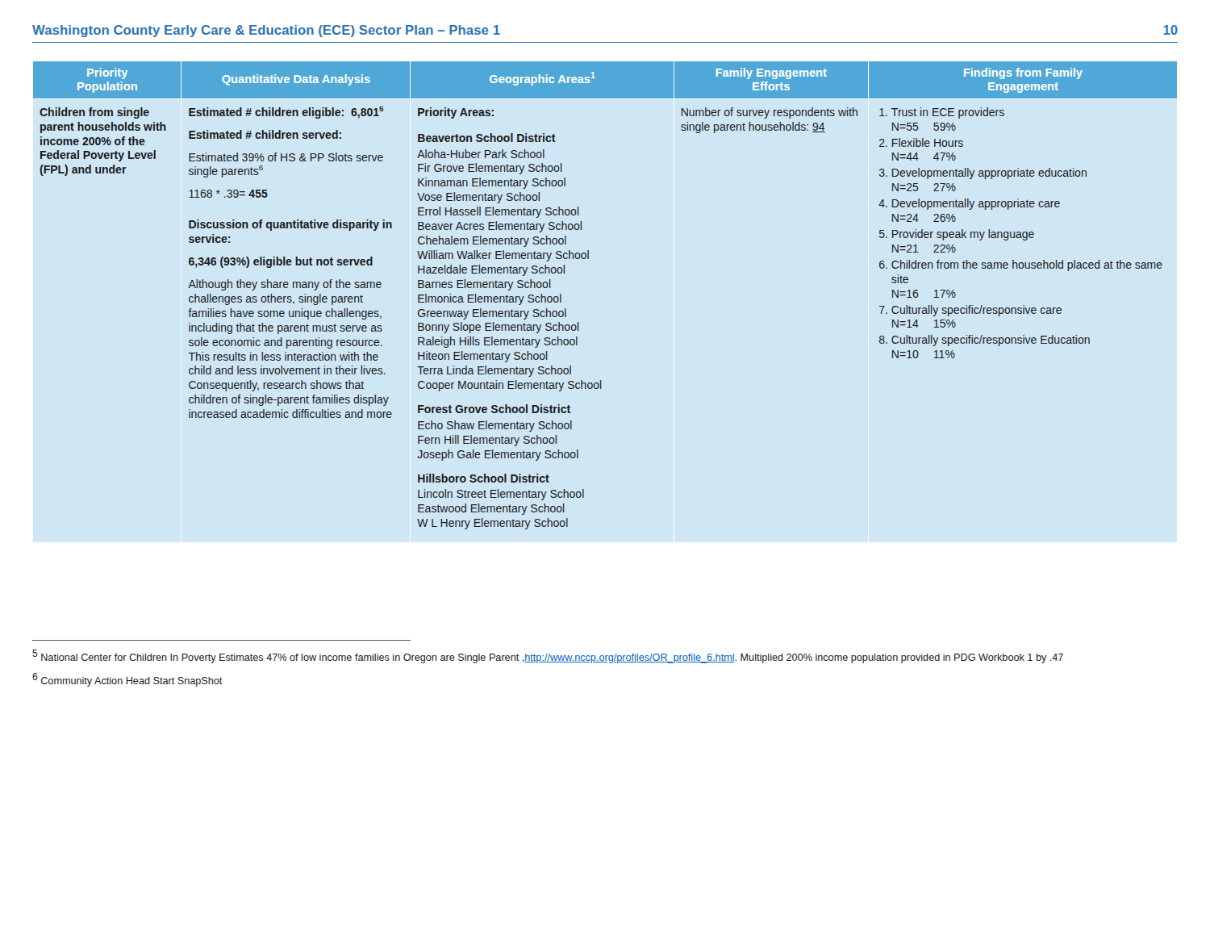Washington County Early Care & Education (ECE) Sector Plan – Phase 1
10
| Priority Population | Quantitative Data Analysis | Geographic Areas 1 | Family Engagement Efforts | Findings from Family Engagement |
| --- | --- | --- | --- | --- |
| Children from single parent households with income 200% of the Federal Poverty Level (FPL) and under | Estimated # children eligible: 6,801 5 Estimated # children served: Estimated 39% of HS & PP Slots serve single parents 6 1168 * .39= 455 Discussion of quantitative disparity in service: 6,346 (93%) eligible but not served Although they share many of the same challenges as others, single parent families have some unique challenges, including that the parent must serve as sole economic and parenting resource. This results in less interaction with the child and less involvement in their lives. Consequently, research shows that children of single-parent families display increased academic difficulties and more | Priority Areas: Beaverton School District Aloha-Huber Park School Fir Grove Elementary School Kinnaman Elementary School Vose Elementary School Errol Hassell Elementary School Beaver Acres Elementary School Chehalem Elementary School William Walker Elementary School Hazeldale Elementary School Barnes Elementary School Elmonica Elementary School Greenway Elementary School Bonny Slope Elementary School Raleigh Hills Elementary School Hiteon Elementary School Terra Linda Elementary School Cooper Mountain Elementary School Forest Grove School District Echo Shaw Elementary School Fern Hill Elementary School Joseph Gale Elementary School Hillsboro School District Lincoln Street Elementary School Eastwood Elementary School W L Henry Elementary School | Number of survey respondents with single parent households: 94 | Trust in ECE providers N=55 59% Flexible Hours N=44 47% Developmentally appropriate education N=25 27% Developmentally appropriate care N=24 26% Provider speak my language N=21 22% Children from the same household placed at the same site N=16 17% Culturally specific/responsive care N=14 15% Culturally specific/responsive Education N=10 11% |
5 National Center for Children In Poverty Estimates 47% of low income families in Oregon are Single Parent ,http://www.nccp.org/profiles/OR_profile_6.html. Multiplied 200% income population provided in PDG Workbook 1 by .47
6 Community Action Head Start SnapShot